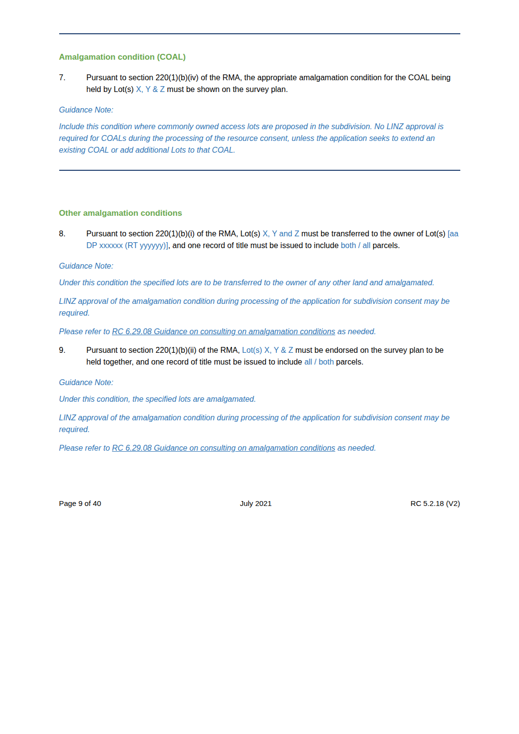Amalgamation condition (COAL)
7.
Pursuant to section 220(1)(b)(iv) of the RMA, the appropriate amalgamation condition for the COAL being held by Lot(s) X, Y & Z must be shown on the survey plan.
Guidance Note:
Include this condition where commonly owned access lots are proposed in the subdivision. No LINZ approval is required for COALs during the processing of the resource consent, unless the application seeks to extend an existing COAL or add additional Lots to that COAL.
Other amalgamation conditions
8.
Pursuant to section 220(1)(b)(i) of the RMA, Lot(s) X, Y and Z must be transferred to the owner of Lot(s) [aa DP xxxxxx (RT yyyyyy)], and one record of title must be issued to include both / all parcels.
Guidance Note:
Under this condition the specified lots are to be transferred to the owner of any other land and amalgamated.
LINZ approval of the amalgamation condition during processing of the application for subdivision consent may be required.
Please refer to RC 6.29.08 Guidance on consulting on amalgamation conditions as needed.
9.
Pursuant to section 220(1)(b)(ii) of the RMA, Lot(s) X, Y & Z must be endorsed on the survey plan to be held together, and one record of title must be issued to include all / both parcels.
Guidance Note:
Under this condition, the specified lots are amalgamated.
LINZ approval of the amalgamation condition during processing of the application for subdivision consent may be required.
Please refer to RC 6.29.08 Guidance on consulting on amalgamation conditions as needed.
Page 9 of 40 July 2021 RC 5.2.18 (V2)